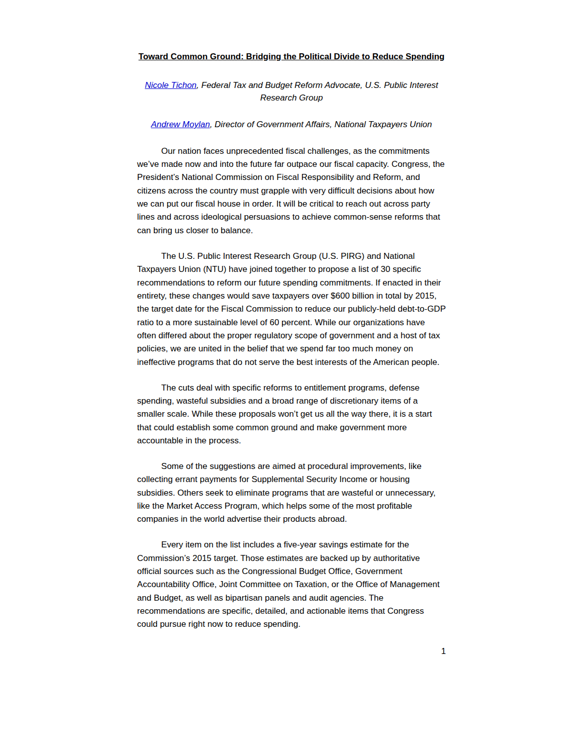Toward Common Ground: Bridging the Political Divide to Reduce Spending
Nicole Tichon, Federal Tax and Budget Reform Advocate, U.S. Public Interest Research Group
Andrew Moylan, Director of Government Affairs, National Taxpayers Union
Our nation faces unprecedented fiscal challenges, as the commitments we’ve made now and into the future far outpace our fiscal capacity. Congress, the President’s National Commission on Fiscal Responsibility and Reform, and citizens across the country must grapple with very difficult decisions about how we can put our fiscal house in order. It will be critical to reach out across party lines and across ideological persuasions to achieve common-sense reforms that can bring us closer to balance.
The U.S. Public Interest Research Group (U.S. PIRG) and National Taxpayers Union (NTU) have joined together to propose a list of 30 specific recommendations to reform our future spending commitments. If enacted in their entirety, these changes would save taxpayers over $600 billion in total by 2015, the target date for the Fiscal Commission to reduce our publicly-held debt-to-GDP ratio to a more sustainable level of 60 percent. While our organizations have often differed about the proper regulatory scope of government and a host of tax policies, we are united in the belief that we spend far too much money on ineffective programs that do not serve the best interests of the American people.
The cuts deal with specific reforms to entitlement programs, defense spending, wasteful subsidies and a broad range of discretionary items of a smaller scale. While these proposals won’t get us all the way there, it is a start that could establish some common ground and make government more accountable in the process.
Some of the suggestions are aimed at procedural improvements, like collecting errant payments for Supplemental Security Income or housing subsidies. Others seek to eliminate programs that are wasteful or unnecessary, like the Market Access Program, which helps some of the most profitable companies in the world advertise their products abroad.
Every item on the list includes a five-year savings estimate for the Commission’s 2015 target. Those estimates are backed up by authoritative official sources such as the Congressional Budget Office, Government Accountability Office, Joint Committee on Taxation, or the Office of Management and Budget, as well as bipartisan panels and audit agencies. The recommendations are specific, detailed, and actionable items that Congress could pursue right now to reduce spending.
1